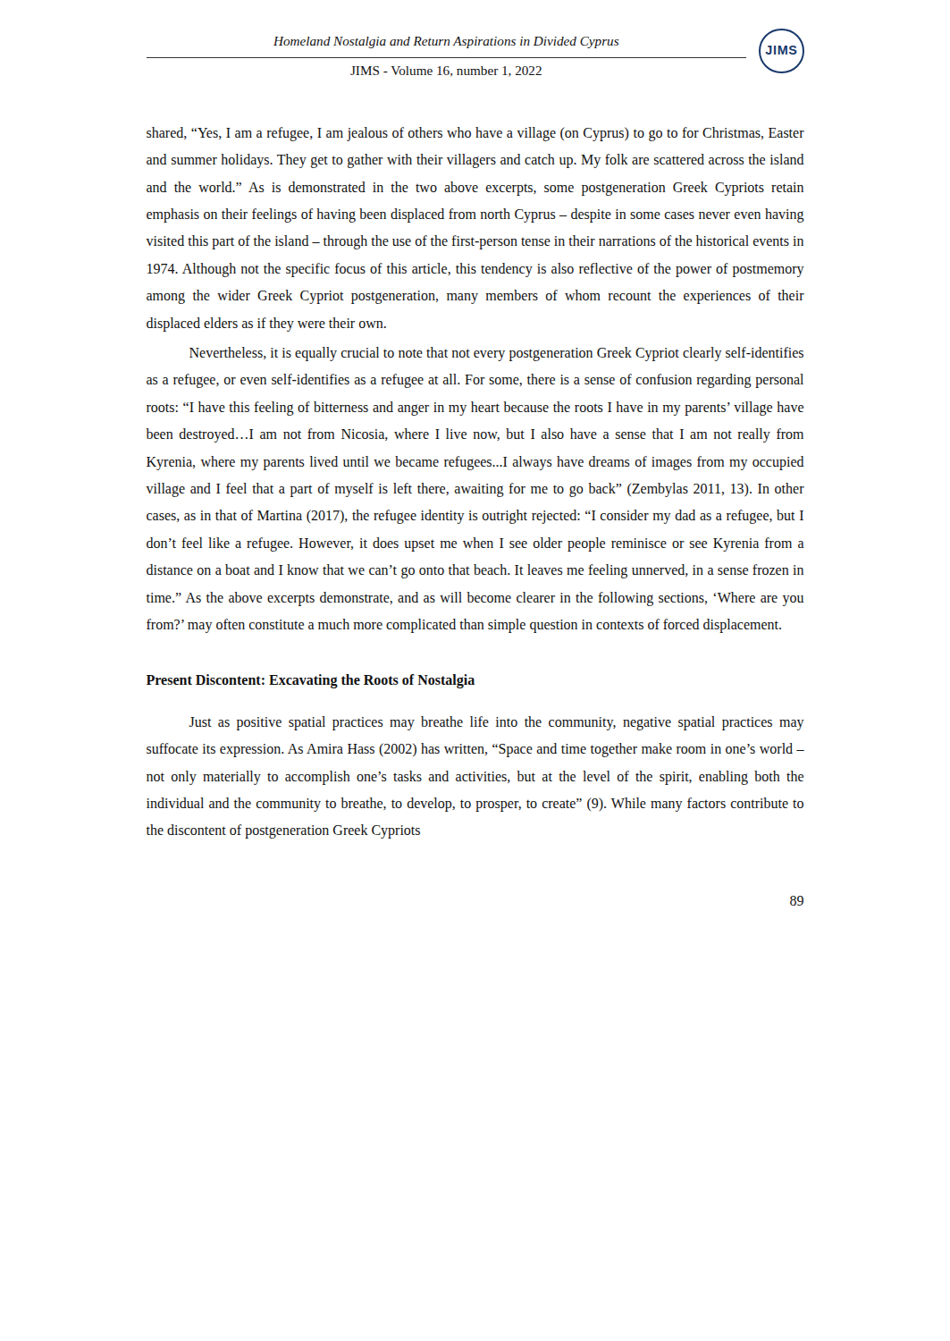JIMS
Homeland Nostalgia and Return Aspirations in Divided Cyprus
JIMS - Volume 16, number 1, 2022
shared, “Yes, I am a refugee, I am jealous of others who have a village (on Cyprus) to go to for Christmas, Easter and summer holidays. They get to gather with their villagers and catch up. My folk are scattered across the island and the world.” As is demonstrated in the two above excerpts, some postgeneration Greek Cypriots retain emphasis on their feelings of having been displaced from north Cyprus – despite in some cases never even having visited this part of the island – through the use of the first-person tense in their narrations of the historical events in 1974. Although not the specific focus of this article, this tendency is also reflective of the power of postmemory among the wider Greek Cypriot postgeneration, many members of whom recount the experiences of their displaced elders as if they were their own.
Nevertheless, it is equally crucial to note that not every postgeneration Greek Cypriot clearly self-identifies as a refugee, or even self-identifies as a refugee at all. For some, there is a sense of confusion regarding personal roots: “I have this feeling of bitterness and anger in my heart because the roots I have in my parents’ village have been destroyed…I am not from Nicosia, where I live now, but I also have a sense that I am not really from Kyrenia, where my parents lived until we became refugees...I always have dreams of images from my occupied village and I feel that a part of myself is left there, awaiting for me to go back” (Zembylas 2011, 13). In other cases, as in that of Martina (2017), the refugee identity is outright rejected: “I consider my dad as a refugee, but I don’t feel like a refugee. However, it does upset me when I see older people reminisce or see Kyrenia from a distance on a boat and I know that we can’t go onto that beach. It leaves me feeling unnerved, in a sense frozen in time.” As the above excerpts demonstrate, and as will become clearer in the following sections, ‘Where are you from?’ may often constitute a much more complicated than simple question in contexts of forced displacement.
Present Discontent: Excavating the Roots of Nostalgia
Just as positive spatial practices may breathe life into the community, negative spatial practices may suffocate its expression. As Amira Hass (2002) has written, “Space and time together make room in one’s world – not only materially to accomplish one’s tasks and activities, but at the level of the spirit, enabling both the individual and the community to breathe, to develop, to prosper, to create” (9). While many factors contribute to the discontent of postgeneration Greek Cypriots
89